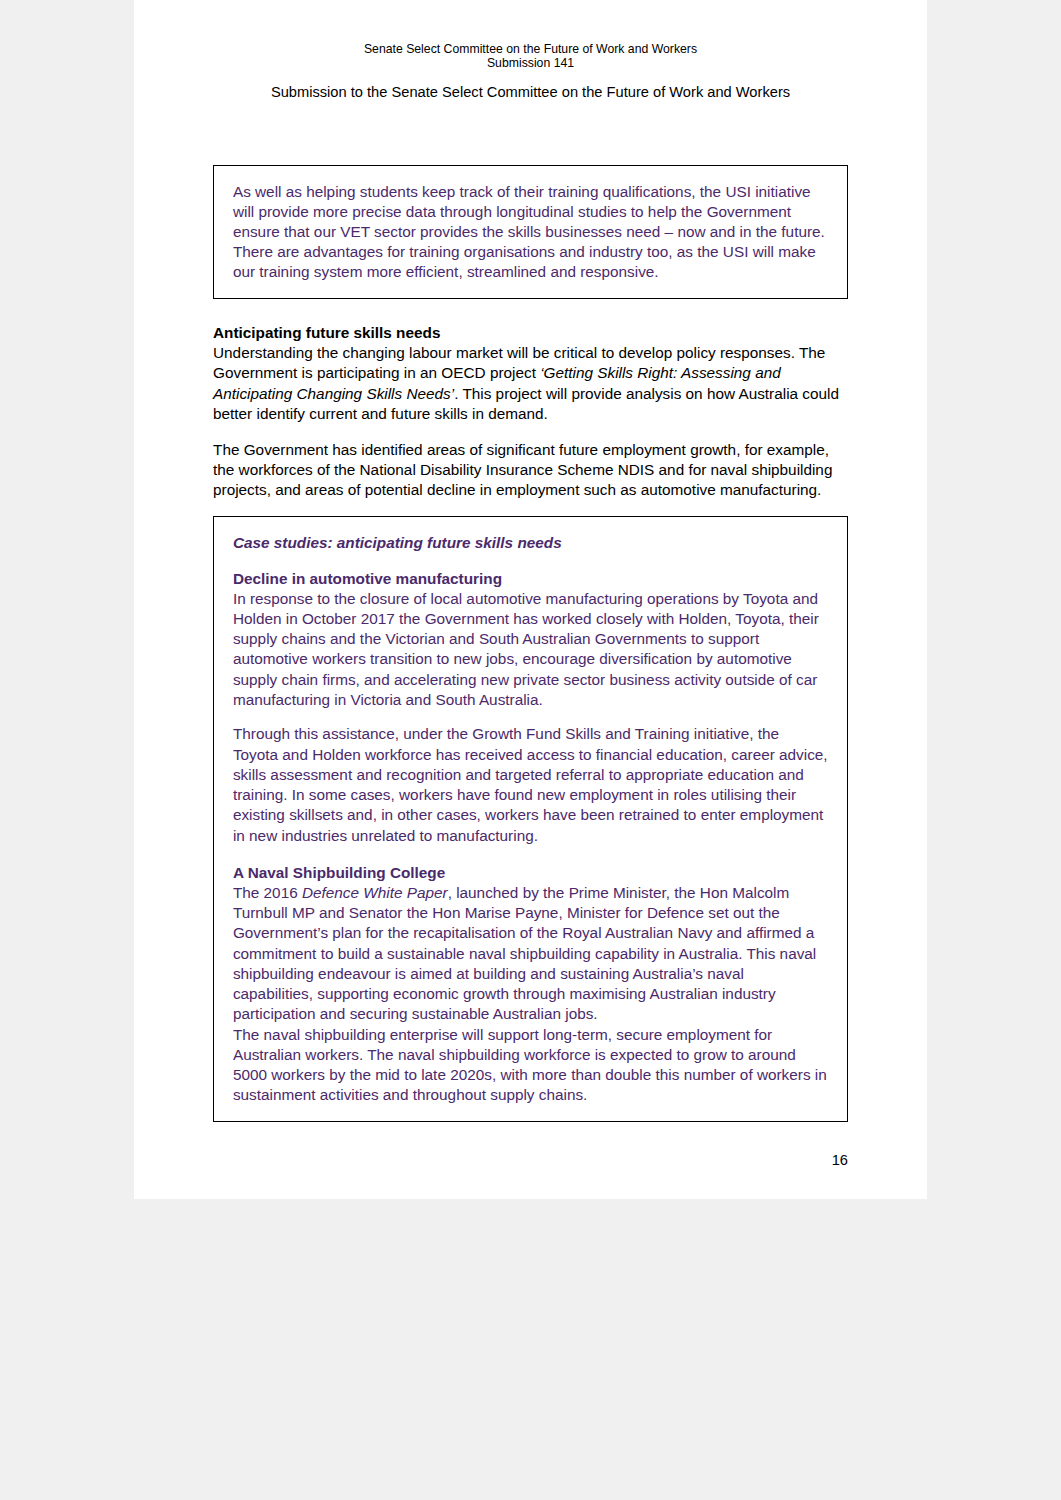Senate Select Committee on the Future of Work and Workers Submission 141
Submission to the Senate Select Committee on the Future of Work and Workers
As well as helping students keep track of their training qualifications, the USI initiative will provide more precise data through longitudinal studies to help the Government ensure that our VET sector provides the skills businesses need – now and in the future. There are advantages for training organisations and industry too, as the USI will make our training system more efficient, streamlined and responsive.
Anticipating future skills needs
Understanding the changing labour market will be critical to develop policy responses. The Government is participating in an OECD project ‘Getting Skills Right: Assessing and Anticipating Changing Skills Needs’. This project will provide analysis on how Australia could better identify current and future skills in demand.
The Government has identified areas of significant future employment growth, for example, the workforces of the National Disability Insurance Scheme NDIS and for naval shipbuilding projects, and areas of potential decline in employment such as automotive manufacturing.
Case studies: anticipating future skills needs
Decline in automotive manufacturing
In response to the closure of local automotive manufacturing operations by Toyota and Holden in October 2017 the Government has worked closely with Holden, Toyota, their supply chains and the Victorian and South Australian Governments to support automotive workers transition to new jobs, encourage diversification by automotive supply chain firms, and accelerating new private sector business activity outside of car manufacturing in Victoria and South Australia.
Through this assistance, under the Growth Fund Skills and Training initiative, the Toyota and Holden workforce has received access to financial education, career advice, skills assessment and recognition and targeted referral to appropriate education and training. In some cases, workers have found new employment in roles utilising their existing skillsets and, in other cases, workers have been retrained to enter employment in new industries unrelated to manufacturing.
A Naval Shipbuilding College
The 2016 Defence White Paper, launched by the Prime Minister, the Hon Malcolm Turnbull MP and Senator the Hon Marise Payne, Minister for Defence set out the Government’s plan for the recapitalisation of the Royal Australian Navy and affirmed a commitment to build a sustainable naval shipbuilding capability in Australia. This naval shipbuilding endeavour is aimed at building and sustaining Australia’s naval capabilities, supporting economic growth through maximising Australian industry participation and securing sustainable Australian jobs.
The naval shipbuilding enterprise will support long-term, secure employment for Australian workers. The naval shipbuilding workforce is expected to grow to around 5000 workers by the mid to late 2020s, with more than double this number of workers in sustainment activities and throughout supply chains.
16